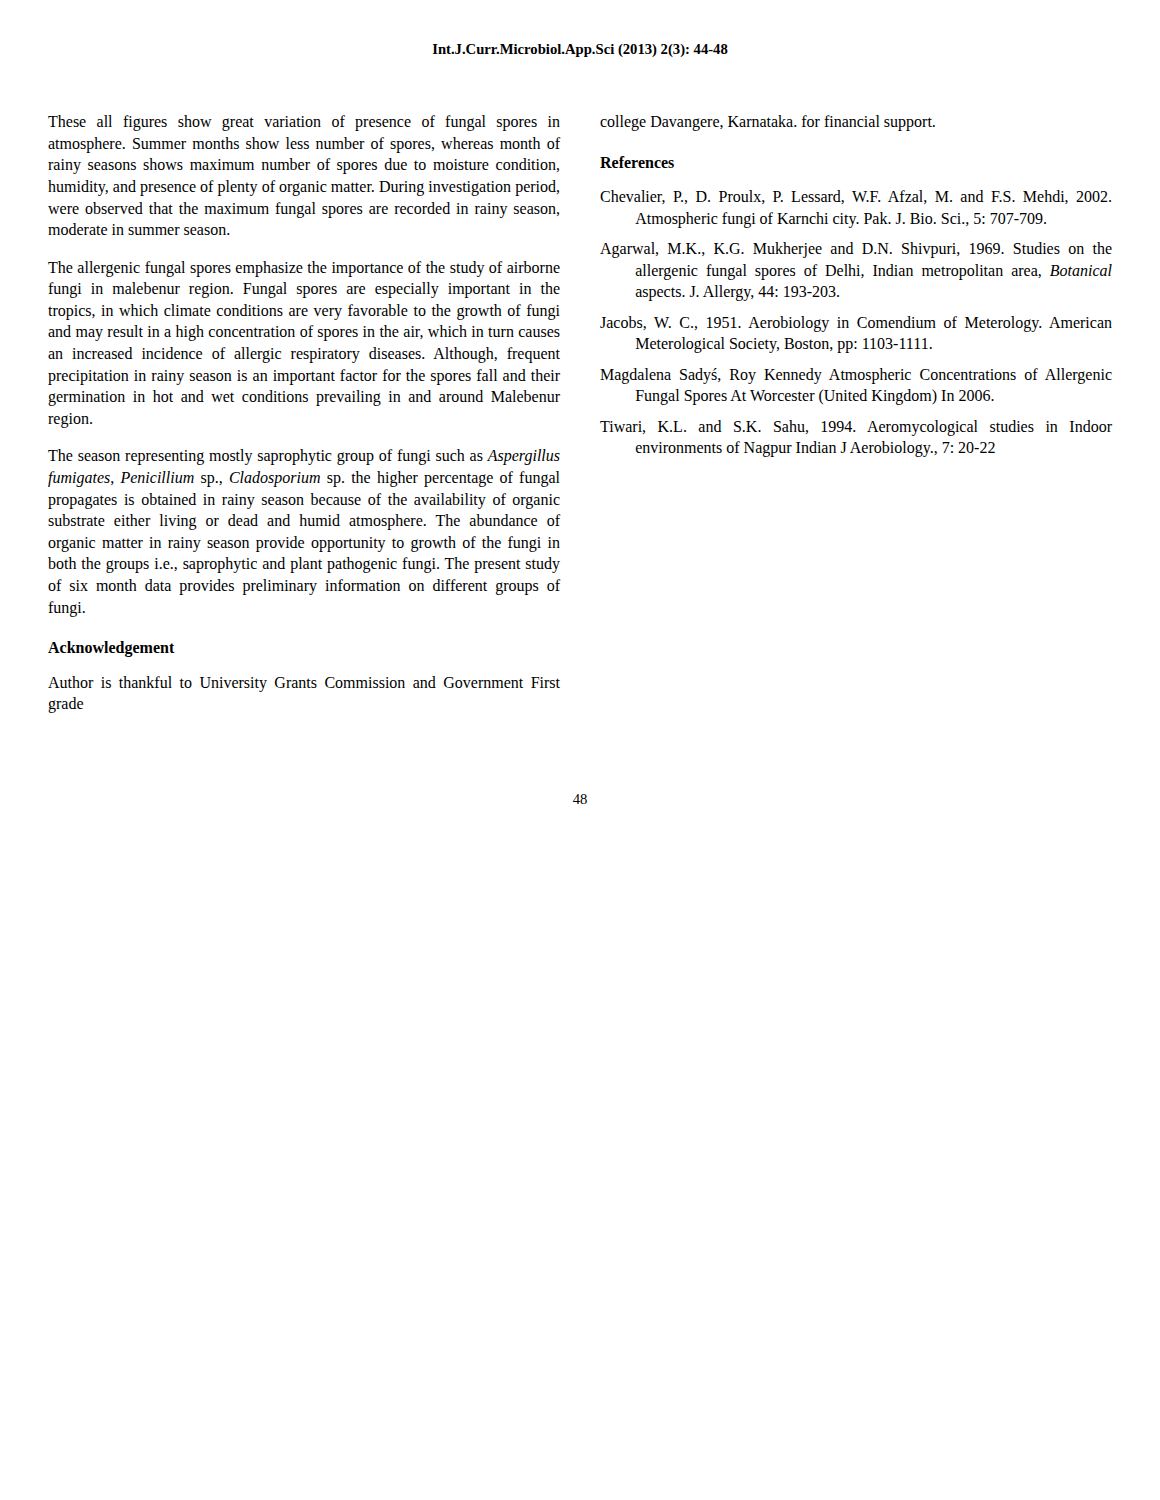Int.J.Curr.Microbiol.App.Sci (2013) 2(3): 44-48
These all figures show great variation of presence of fungal spores in atmosphere. Summer months show less number of spores, whereas month of rainy seasons shows maximum number of spores due to moisture condition, humidity, and presence of plenty of organic matter. During investigation period, were observed that the maximum fungal spores are recorded in rainy season, moderate in summer season.
The allergenic fungal spores emphasize the importance of the study of airborne fungi in malebenur region. Fungal spores are especially important in the tropics, in which climate conditions are very favorable to the growth of fungi and may result in a high concentration of spores in the air, which in turn causes an increased incidence of allergic respiratory diseases. Although, frequent precipitation in rainy season is an important factor for the spores fall and their germination in hot and wet conditions prevailing in and around Malebenur region.
The season representing mostly saprophytic group of fungi such as Aspergillus fumigates, Penicillium sp., Cladosporium sp. the higher percentage of fungal propagates is obtained in rainy season because of the availability of organic substrate either living or dead and humid atmosphere. The abundance of organic matter in rainy season provide opportunity to growth of the fungi in both the groups i.e., saprophytic and plant pathogenic fungi. The present study of six month data provides preliminary information on different groups of fungi.
Acknowledgement
Author is thankful to University Grants Commission and Government First grade
college Davangere, Karnataka. for financial support.
References
Chevalier, P., D. Proulx, P. Lessard, W.F. Afzal, M. and F.S. Mehdi, 2002. Atmospheric fungi of Karnchi city. Pak. J. Bio. Sci., 5: 707-709.
Agarwal, M.K., K.G. Mukherjee and D.N. Shivpuri, 1969. Studies on the allergenic fungal spores of Delhi, Indian metropolitan area, Botanical aspects. J. Allergy, 44: 193-203.
Jacobs, W. C., 1951. Aerobiology in Comendium of Meterology. American Meterological Society, Boston, pp: 1103-1111.
Magdalena Sadyś, Roy Kennedy Atmospheric Concentrations of Allergenic Fungal Spores At Worcester (United Kingdom) In 2006.
Tiwari, K.L. and S.K. Sahu, 1994. Aeromycological studies in Indoor environments of Nagpur Indian J Aerobiology., 7: 20-22
48